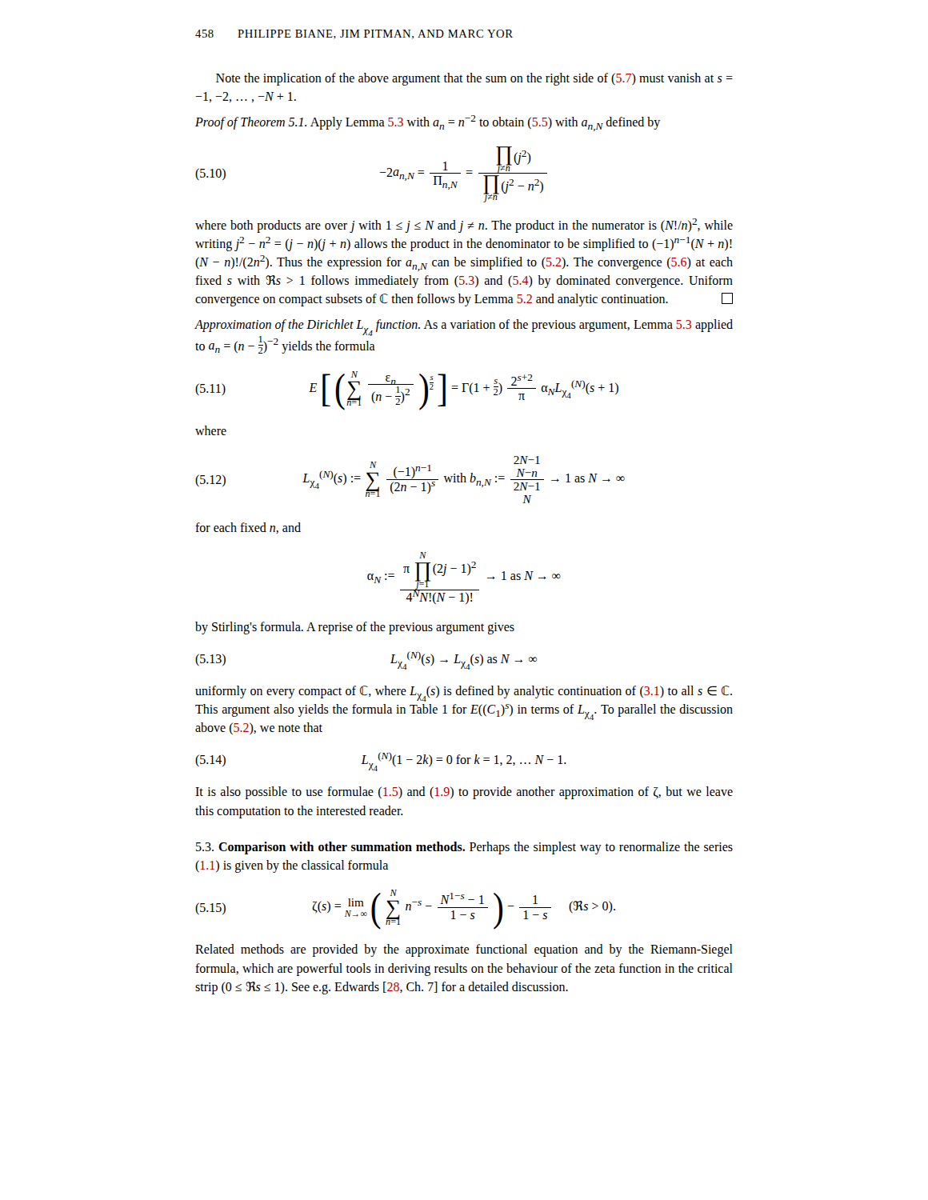458 PHILIPPE BIANE, JIM PITMAN, AND MARC YOR
Note the implication of the above argument that the sum on the right side of (5.7) must vanish at s = −1, −2, … , −N + 1.
Proof of Theorem 5.1. Apply Lemma 5.3 with an = n−2 to obtain (5.5) with an,N defined by
(5.10)
−2an,N = 1 Πn,N = ∏j≠n(j2)∏j≠n(j2 − n2)
where both products are over j with 1 ≤ j ≤ N and j ≠ n. The product in the numerator is (N!/n)2, while writing j2 − n2 = (j − n)(j + n) allows the product in the denominator to be simplified to (−1)n−1(N + n)!(N − n)!/(2n2). Thus the expression for an,N can be simplified to (5.2). The convergence (5.6) at each fixed s with ℜs > 1 follows immediately from (5.3) and (5.4) by dominated convergence. Uniform convergence on compact subsets of ℂ then follows by Lemma 5.2 and analytic continuation.
Approximation of the Dirichlet Lχ4 function. As a variation of the previous argument, Lemma 5.3 applied to an = (n − 12)−2 yields the formula
(5.11)
E [ (N∑n=1 εn(n − 12)2 )s 2 ] = Γ(1 + s 2) 2s+2 π αNLχ4(N)(s + 1)
where
(5.12)
Lχ4(N)(s) := N∑n=1 (−1)n−1(2n − 1)s with bn,N := 2N−1 N−n 2N−1 N → 1 as N → ∞
for each fixed n, and
αN := π N∏j=1(2j − 1)24NN!(N − 1)! → 1 as N → ∞
by Stirling's formula. A reprise of the previous argument gives
(5.13)
Lχ4(N)(s) → Lχ4(s) as N → ∞
uniformly on every compact of ℂ, where Lχ4(s) is defined by analytic continuation of (3.1) to all s ∈ ℂ. This argument also yields the formula in Table 1 for E((C1)s) in terms of Lχ4. To parallel the discussion above (5.2), we note that
(5.14)
Lχ4(N)(1 − 2k) = 0 for k = 1, 2, … N − 1.
It is also possible to use formulae (1.5) and (1.9) to provide another approximation of ζ, but we leave this computation to the interested reader.
5.3. Comparison with other summation methods. Perhaps the simplest way to renormalize the series (1.1) is given by the classical formula
(5.15)
ζ(s) = limN→∞ ( N∑n=1 n−s − N1−s − 11 − s ) − 11 − s (ℜs > 0).
Related methods are provided by the approximate functional equation and by the Riemann-Siegel formula, which are powerful tools in deriving results on the behaviour of the zeta function in the critical strip (0 ≤ ℜs ≤ 1). See e.g. Edwards [28, Ch. 7] for a detailed discussion.